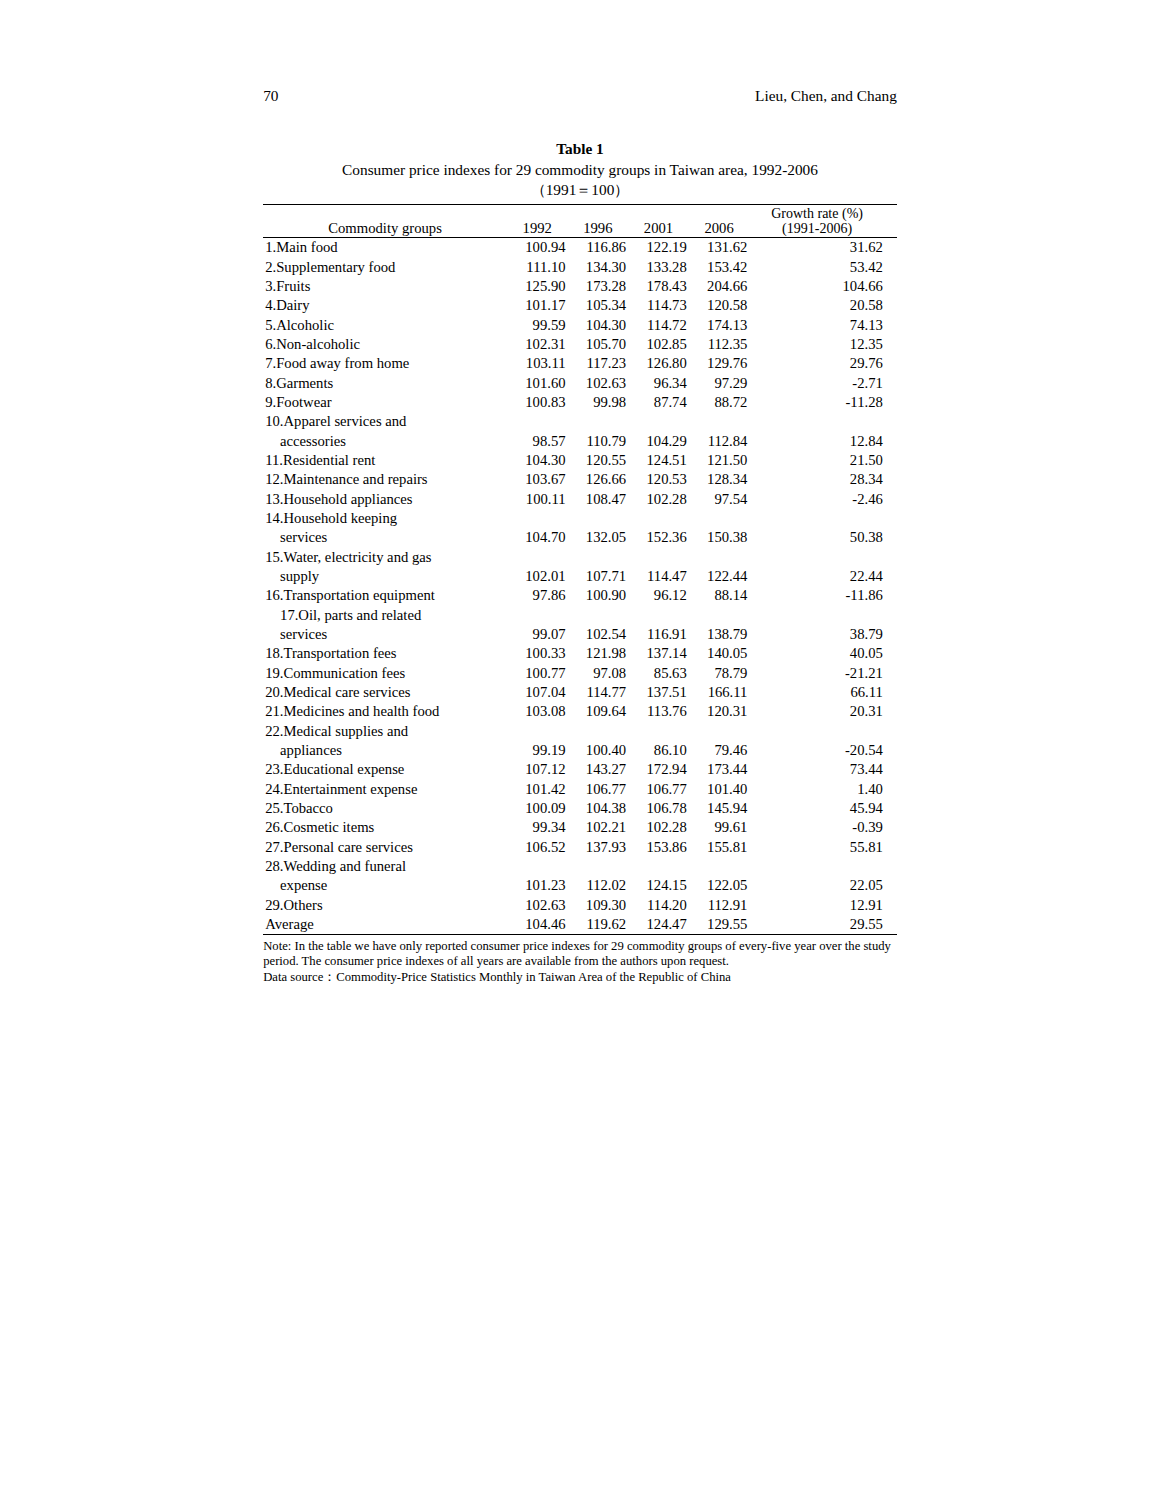70 Lieu, Chen, and Chang
Table 1 Consumer price indexes for 29 commodity groups in Taiwan area, 1992-2006 （1991＝100）
| Commodity groups | 1992 | 1996 | 2001 | 2006 | Growth rate (%) (1991-2006) |
| --- | --- | --- | --- | --- | --- |
| 1.Main food | 100.94 | 116.86 | 122.19 | 131.62 | 31.62 |
| 2.Supplementary food | 111.10 | 134.30 | 133.28 | 153.42 | 53.42 |
| 3.Fruits | 125.90 | 173.28 | 178.43 | 204.66 | 104.66 |
| 4.Dairy | 101.17 | 105.34 | 114.73 | 120.58 | 20.58 |
| 5.Alcoholic | 99.59 | 104.30 | 114.72 | 174.13 | 74.13 |
| 6.Non-alcoholic | 102.31 | 105.70 | 102.85 | 112.35 | 12.35 |
| 7.Food away from home | 103.11 | 117.23 | 126.80 | 129.76 | 29.76 |
| 8.Garments | 101.60 | 102.63 | 96.34 | 97.29 | -2.71 |
| 9.Footwear | 100.83 | 99.98 | 87.74 | 88.72 | -11.28 |
| 10.Apparel services and | | | | | |
| accessories | 98.57 | 110.79 | 104.29 | 112.84 | 12.84 |
| 11.Residential rent | 104.30 | 120.55 | 124.51 | 121.50 | 21.50 |
| 12.Maintenance and repairs | 103.67 | 126.66 | 120.53 | 128.34 | 28.34 |
| 13.Household appliances | 100.11 | 108.47 | 102.28 | 97.54 | -2.46 |
| 14.Household keeping | | | | | |
| services | 104.70 | 132.05 | 152.36 | 150.38 | 50.38 |
| 15.Water, electricity and gas | | | | | |
| supply | 102.01 | 107.71 | 114.47 | 122.44 | 22.44 |
| 16.Transportation equipment | 97.86 | 100.90 | 96.12 | 88.14 | -11.86 |
| 17.Oil, parts and related | | | | | |
| services | 99.07 | 102.54 | 116.91 | 138.79 | 38.79 |
| 18.Transportation fees | 100.33 | 121.98 | 137.14 | 140.05 | 40.05 |
| 19.Communication fees | 100.77 | 97.08 | 85.63 | 78.79 | -21.21 |
| 20.Medical care services | 107.04 | 114.77 | 137.51 | 166.11 | 66.11 |
| 21.Medicines and health food | 103.08 | 109.64 | 113.76 | 120.31 | 20.31 |
| 22.Medical supplies and | | | | | |
| appliances | 99.19 | 100.40 | 86.10 | 79.46 | -20.54 |
| 23.Educational expense | 107.12 | 143.27 | 172.94 | 173.44 | 73.44 |
| 24.Entertainment expense | 101.42 | 106.77 | 106.77 | 101.40 | 1.40 |
| 25.Tobacco | 100.09 | 104.38 | 106.78 | 145.94 | 45.94 |
| 26.Cosmetic items | 99.34 | 102.21 | 102.28 | 99.61 | -0.39 |
| 27.Personal care services | 106.52 | 137.93 | 153.86 | 155.81 | 55.81 |
| 28.Wedding and funeral | | | | | |
| expense | 101.23 | 112.02 | 124.15 | 122.05 | 22.05 |
| 29.Others | 102.63 | 109.30 | 114.20 | 112.91 | 12.91 |
| Average | 104.46 | 119.62 | 124.47 | 129.55 | 29.55 |
Note: In the table we have only reported consumer price indexes for 29 commodity groups of every-five year over the study period. The consumer price indexes of all years are available from the authors upon request.
Data source：Commodity-Price Statistics Monthly in Taiwan Area of the Republic of China